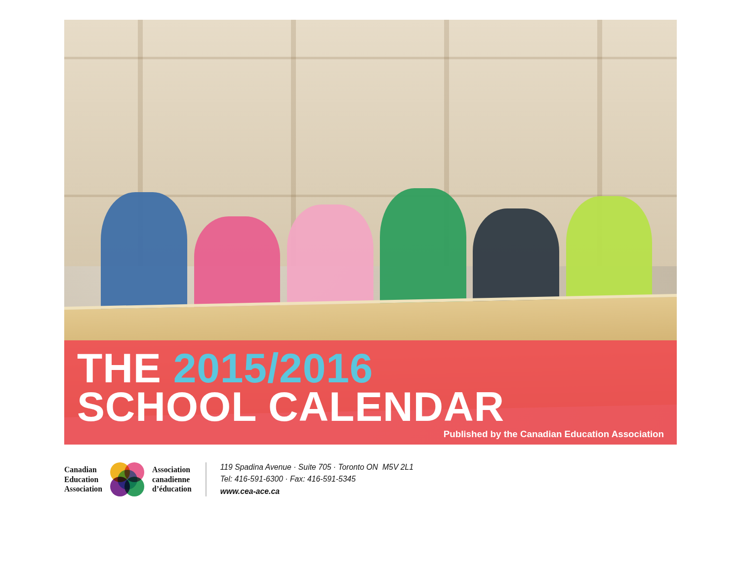The 2015/2016 School Calendar
Published by the Canadian Education Association
Canadian
Education
Association
Association
canadienne
d’éducation
119 Spadina Avenue · Suite 705 · Toronto ON M5V 2L1
Tel: 416-591-6300 · Fax: 416-591-5345
www.cea-ace.ca